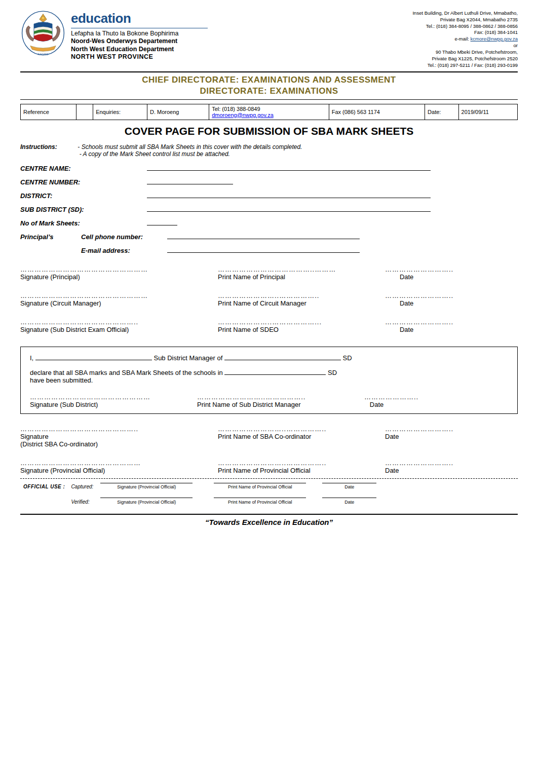KAGISO
education
Lefapha la Thuto la Bokone Bophirima
Noord-Wes Onderwys Departement
North West Education Department
NORTH WEST PROVINCE
Inset Building, Dr Albert Luthuli Drive, Mmabatho,
Private Bag X2044, Mmabatho 2735
Tel.: (018) 384-8095 / 388-0862 / 388-0856
Fax: (018) 384-1041
e-mail: kcmore@nwpg.gov.za
or
90 Thabo Mbeki Drive, Potchefstroom,
Private Bag X1225, Potchefstroom 2520
Tel.: (018) 297-5211 / Fax: (018) 293-0199
CHIEF DIRECTORATE: EXAMINATIONS AND ASSESSMENT
DIRECTORATE: EXAMINATIONS
| Reference | | Enquiries: | D. Moroeng | Tel: (018) 388-0849 dmoroeng@nwpg.gov.za | Fax (086) 563 1174 | Date: | 2019/09/11 |
COVER PAGE FOR SUBMISSION OF SBA MARK SHEETS
Instructions: - Schools must submit all SBA Mark Sheets in this cover with the details completed.
- A copy of the Mark Sheet control list must be attached.
CENTRE NAME:
CENTRE NUMBER:
DISTRICT:
SUB DISTRICT (SD):
No of Mark Sheets:
Principal’s Cell phone number:
E-mail address:
……………………………………………… Signature (Principal)
…………………………………..……… Print Name of Principal
……………………….. Date
……………………………………………… Signature (Circuit Manager)
……………………..…………….. Print Name of Circuit Manager
……………………….. Date
………………………………………….. Signature (Sub District Exam Official)
…………………..………………... Print Name of SDEO
……………………….. Date
I, Sub District Manager of SD
declare that all SBA marks and SBA Mark Sheets of the schools in SD
have been submitted.
…………………………………………… Signature (Sub District)
………………………..…………….. Print Name of Sub District Manager
………………….. Date
………………………………………….. Signature
(District SBA Co-ordinator)
………………………..…………….. Print Name of SBA Co-ordinator
……………………….. Date
…………………………………………… Signature (Provincial Official)
………………………..…………….. Print Name of Provincial Official
……………………….. Date
| OFFICIAL USE : | Captured: | Signature (Provincial Official) | | Print Name of Provincial Official | | Date |
| | Verified: | Signature (Provincial Official) | | Print Name of Provincial Official | | Date |
“Towards Excellence in Education”